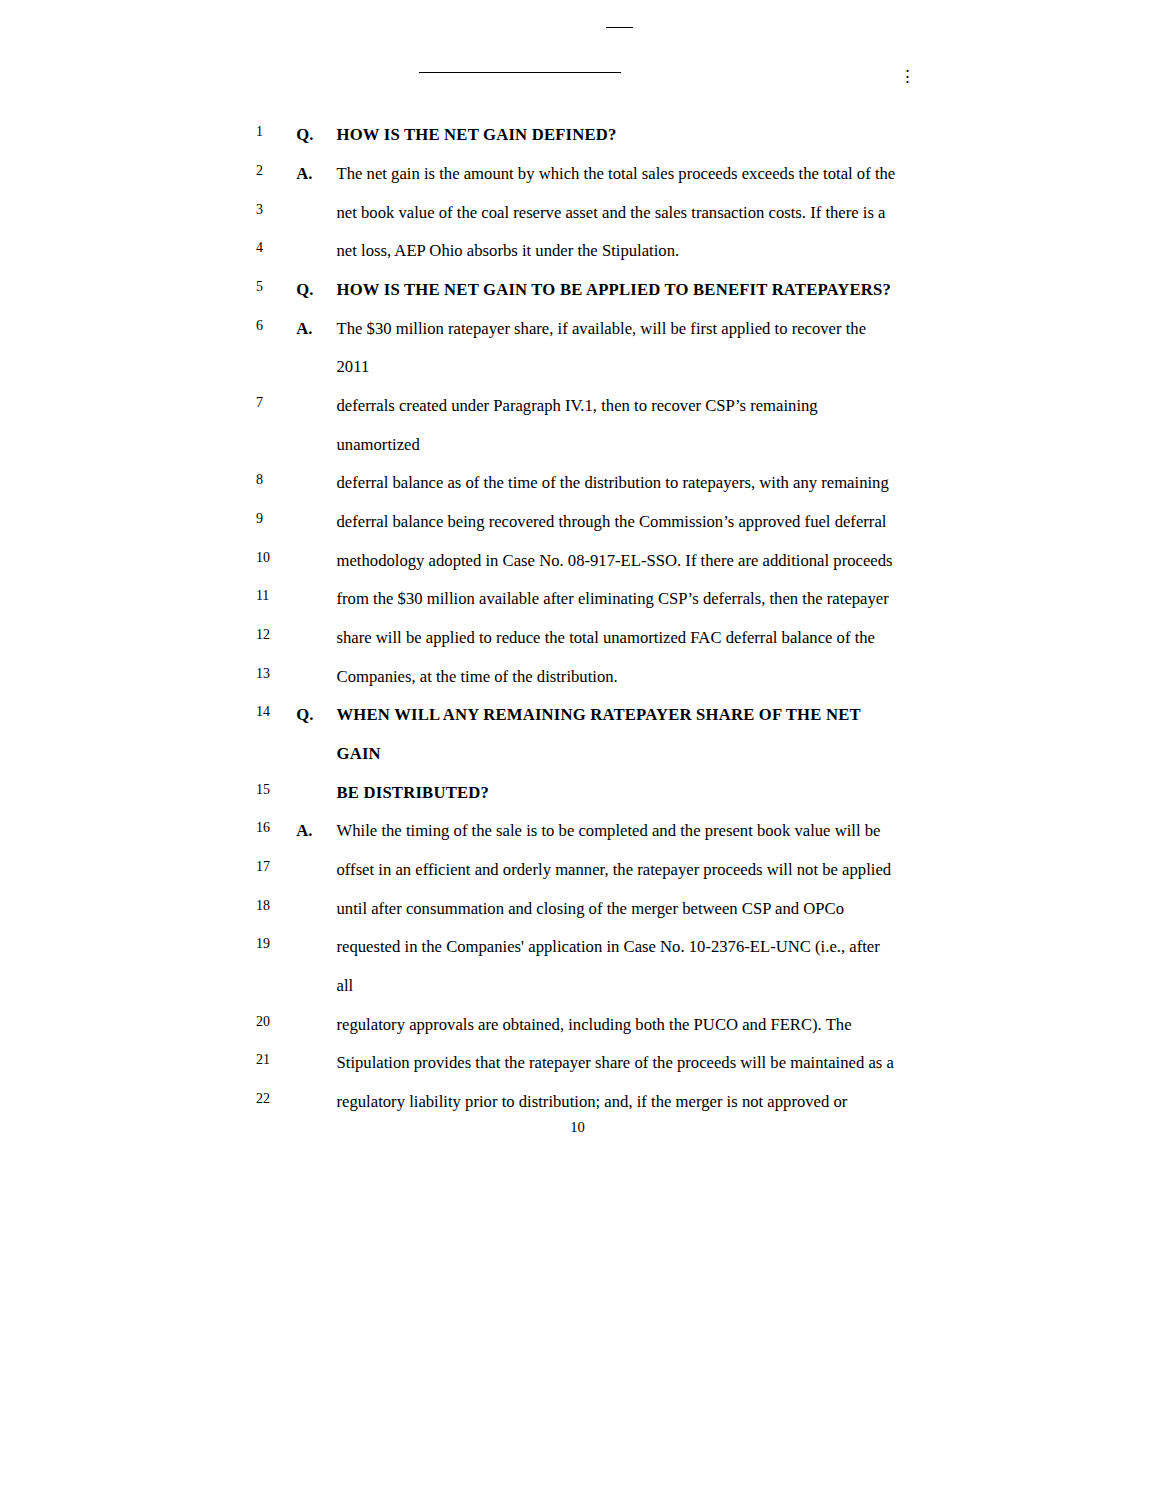⋮
| 1 | Q. | HOW IS THE NET GAIN DEFINED? |
| 2 | A. | The net gain is the amount by which the total sales proceeds exceeds the total of the |
| 3 | | net book value of the coal reserve asset and the sales transaction costs. If there is a |
| 4 | | net loss, AEP Ohio absorbs it under the Stipulation. |
| 5 | Q. | HOW IS THE NET GAIN TO BE APPLIED TO BENEFIT RATEPAYERS? |
| 6 | A. | The $30 million ratepayer share, if available, will be first applied to recover the 2011 |
| 7 | | deferrals created under Paragraph IV.1, then to recover CSP’s remaining unamortized |
| 8 | | deferral balance as of the time of the distribution to ratepayers, with any remaining |
| 9 | | deferral balance being recovered through the Commission’s approved fuel deferral |
| 10 | | methodology adopted in Case No. 08-917-EL-SSO. If there are additional proceeds |
| 11 | | from the $30 million available after eliminating CSP’s deferrals, then the ratepayer |
| 12 | | share will be applied to reduce the total unamortized FAC deferral balance of the |
| 13 | | Companies, at the time of the distribution. |
| 14 | Q. | WHEN WILL ANY REMAINING RATEPAYER SHARE OF THE NET GAIN |
| 15 | | BE DISTRIBUTED? |
| 16 | A. | While the timing of the sale is to be completed and the present book value will be |
| 17 | | offset in an efficient and orderly manner, the ratepayer proceeds will not be applied |
| 18 | | until after consummation and closing of the merger between CSP and OPCo |
| 19 | | requested in the Companies' application in Case No. 10-2376-EL-UNC (i.e., after all |
| 20 | | regulatory approvals are obtained, including both the PUCO and FERC). The |
| 21 | | Stipulation provides that the ratepayer share of the proceeds will be maintained as a |
| 22 | | regulatory liability prior to distribution; and, if the merger is not approved or |
10